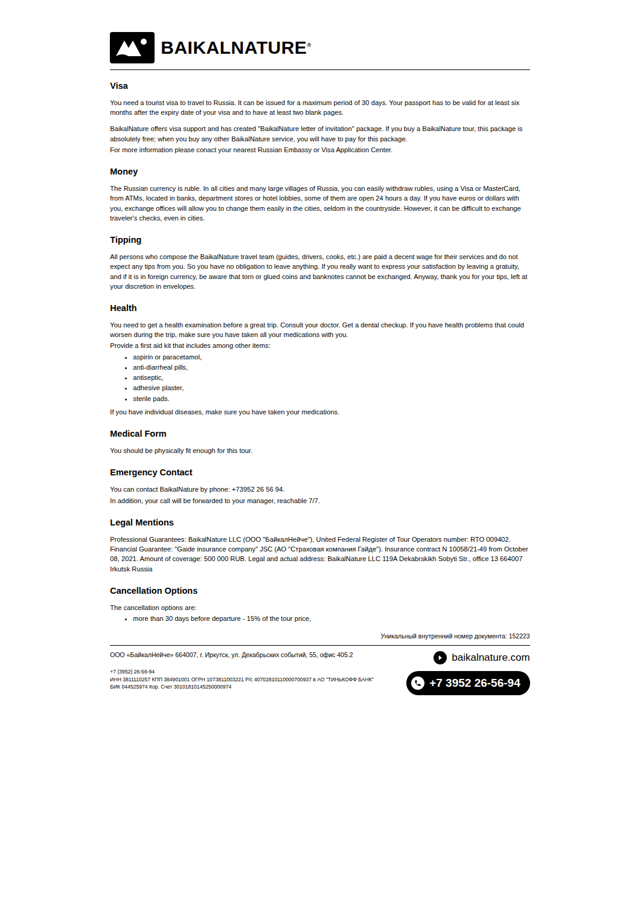BAIKALNATURE®
Visa
You need a tourist visa to travel to Russia. It can be issued for a maximum period of 30 days. Your passport has to be valid for at least six months after the expiry date of your visa and to have at least two blank pages.
BaikalNature offers visa support and has created "BaikalNature letter of invitation" package. If you buy a BaikalNature tour, this package is absolutely free; when you buy any other BaikalNature service, you will have to pay for this package.
For more information please conact your nearest Russian Embassy or Visa Application Center.
Money
The Russian currency is ruble. In all cities and many large villages of Russia, you can easily withdraw rubles, using a Visa or MasterCard, from ATMs, located in banks, department stores or hotel lobbies, some of them are open 24 hours a day. If you have euros or dollars with you, exchange offices will allow you to change them easily in the cities, seldom in the countryside. However, it can be difficult to exchange traveler's checks, even in cities.
Tipping
All persons who compose the BaikalNature travel team (guides, drivers, cooks, etc.) are paid a decent wage for their services and do not expect any tips from you. So you have no obligation to leave anything. If you really want to express your satisfaction by leaving a gratuity, and if it is in foreign currency, be aware that torn or glued coins and banknotes cannot be exchanged. Anyway, thank you for your tips, left at your discretion in envelopes.
Health
You need to get a health examination before a great trip. Consult your doctor. Get a dental checkup. If you have health problems that could worsen during the trip, make sure you have taken all your medications with you.
Provide a first aid kit that includes among other items:
aspirin or paracetamol,
anti-diarrheal pills,
antiseptic,
adhesive plaster,
sterile pads.
If you have individual diseases, make sure you have taken your medications.
Medical Form
You should be physically fit enough for this tour.
Emergency Contact
You can contact BaikalNature by phone: +73952 26 56 94.
In addition, your call will be forwarded to your manager, reachable 7/7.
Legal Mentions
Professional Guarantees: BaikalNature LLC (ООО "БайкалНейче"), United Federal Register of Tour Operators number: RTO 009402. Financial Guarantee: "Gaide insurance company" JSC (АО "Страховая компания Гайде"). Insurance contract N 10058/21-49 from October 08, 2021. Amount of coverage: 500 000 RUB. Legal and actual address: BaikalNature LLC 119A Dekabrskikh Sobyti Str., office 13 664007 Irkutsk Russia
Cancellation Options
The cancellation options are:
more than 30 days before departure - 15% of the tour price,
Уникальный внутренний номер документа: 152223
ООО «БайкалНейче» 664007, г. Иркутск, ул. Декабрьских событий, 55, офис 405.2
+7 (3952) 26-56-94
ИНН 3811110257 КПП 384901001 ОГРН 1073811003221 Р/с 40702810110000700937 в АО "ТИНЬКОФФ БАНК"
БИК 044525974 Кор. Счет 30101810145250000974
baikalnature.com
+7 3952 26-56-94